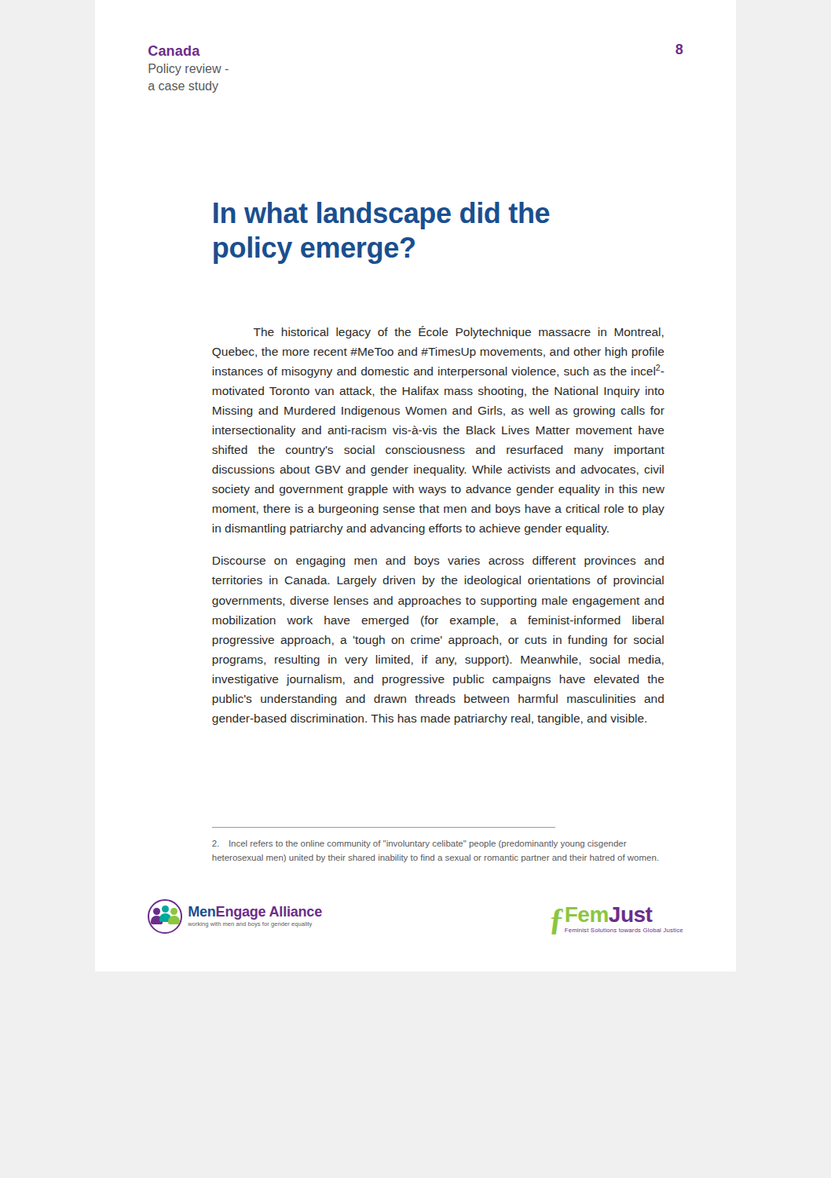Canada
Policy review -
a case study
8
In what landscape did the
policy emerge?
The historical legacy of the École Polytechnique massacre in Montreal, Quebec, the more recent #MeToo and #TimesUp movements, and other high profile instances of misogyny and domestic and interpersonal violence, such as the incel2-motivated Toronto van attack, the Halifax mass shooting, the National Inquiry into Missing and Murdered Indigenous Women and Girls, as well as growing calls for intersectionality and anti-racism vis-à-vis the Black Lives Matter movement have shifted the country's social consciousness and resurfaced many important discussions about GBV and gender inequality. While activists and advocates, civil society and government grapple with ways to advance gender equality in this new moment, there is a burgeoning sense that men and boys have a critical role to play in dismantling patriarchy and advancing efforts to achieve gender equality.
Discourse on engaging men and boys varies across different provinces and territories in Canada. Largely driven by the ideological orientations of provincial governments, diverse lenses and approaches to supporting male engagement and mobilization work have emerged (for example, a feminist-informed liberal progressive approach, a 'tough on crime' approach, or cuts in funding for social programs, resulting in very limited, if any, support). Meanwhile, social media, investigative journalism, and progressive public campaigns have elevated the public's understanding and drawn threads between harmful masculinities and gender-based discrimination. This has made patriarchy real, tangible, and visible.
2. Incel refers to the online community of "involuntary celibate" people (predominantly young cisgender heterosexual men) united by their shared inability to find a sexual or romantic partner and their hatred of women.
Men Engage Alliance
working with men and boys for gender equality
ƒ
Fem Just
Feminist Solutions towards Global Justice